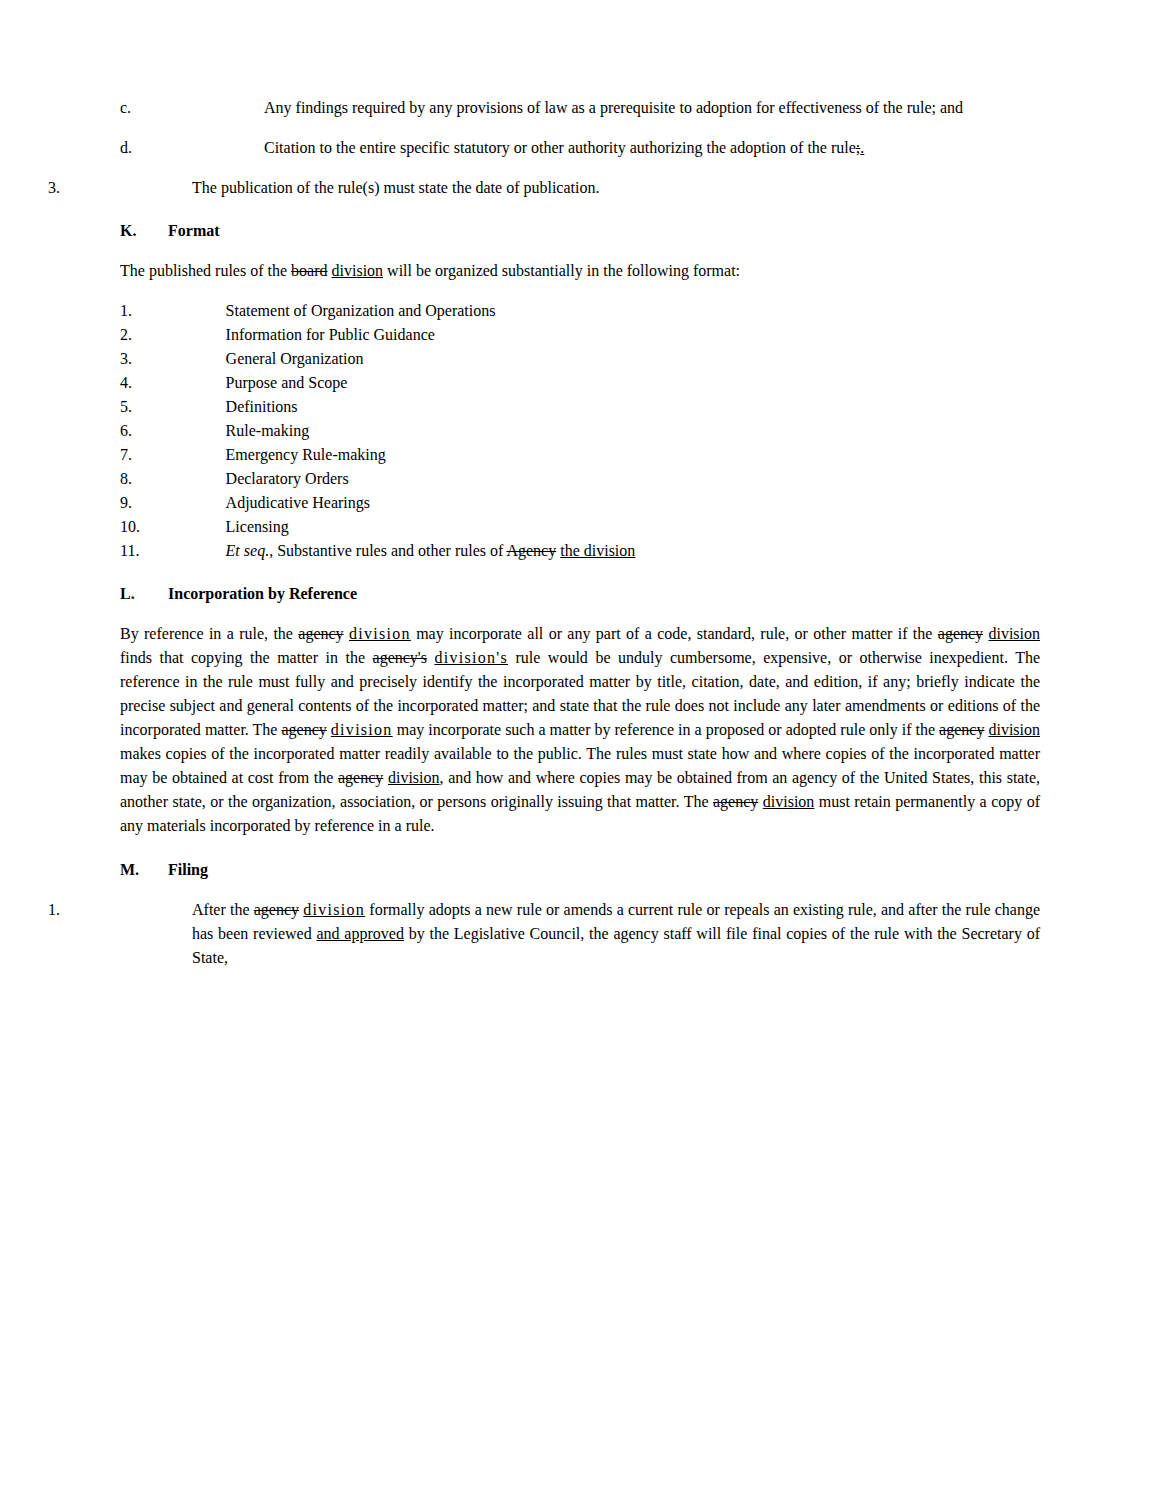c. Any findings required by any provisions of law as a prerequisite to adoption for effectiveness of the rule; and
d. Citation to the entire specific statutory or other authority authorizing the adoption of the rule;.
3. The publication of the rule(s) must state the date of publication.
K. Format
The published rules of the board division will be organized substantially in the following format:
1. Statement of Organization and Operations
2. Information for Public Guidance
3. General Organization
4. Purpose and Scope
5. Definitions
6. Rule-making
7. Emergency Rule-making
8. Declaratory Orders
9. Adjudicative Hearings
10. Licensing
11. Et seq., Substantive rules and other rules of Agency the division
L. Incorporation by Reference
By reference in a rule, the agency division may incorporate all or any part of a code, standard, rule, or other matter if the agency division finds that copying the matter in the agency's division's rule would be unduly cumbersome, expensive, or otherwise inexpedient. The reference in the rule must fully and precisely identify the incorporated matter by title, citation, date, and edition, if any; briefly indicate the precise subject and general contents of the incorporated matter; and state that the rule does not include any later amendments or editions of the incorporated matter. The agency division may incorporate such a matter by reference in a proposed or adopted rule only if the agency division makes copies of the incorporated matter readily available to the public. The rules must state how and where copies of the incorporated matter may be obtained at cost from the agency division, and how and where copies may be obtained from an agency of the United States, this state, another state, or the organization, association, or persons originally issuing that matter. The agency division must retain permanently a copy of any materials incorporated by reference in a rule.
M. Filing
1. After the agency division formally adopts a new rule or amends a current rule or repeals an existing rule, and after the rule change has been reviewed and approved by the Legislative Council, the agency staff will file final copies of the rule with the Secretary of State,